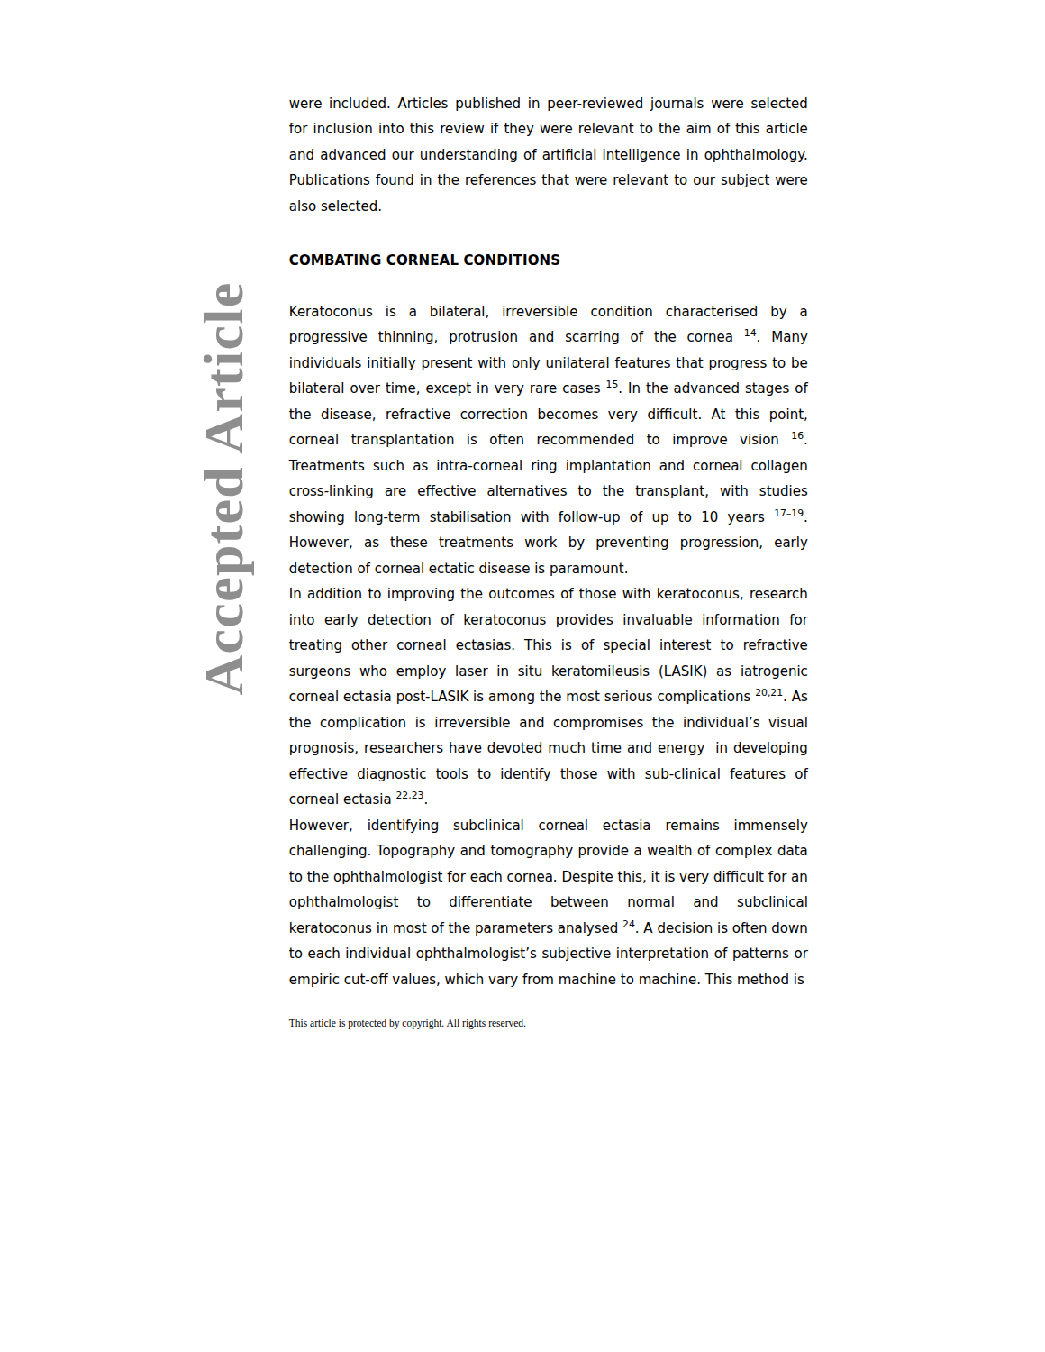Accepted Article
were included. Articles published in peer-reviewed journals were selected for inclusion into this review if they were relevant to the aim of this article and advanced our understanding of artificial intelligence in ophthalmology. Publications found in the references that were relevant to our subject were also selected.
COMBATING CORNEAL CONDITIONS
Keratoconus is a bilateral, irreversible condition characterised by a progressive thinning, protrusion and scarring of the cornea 14. Many individuals initially present with only unilateral features that progress to be bilateral over time, except in very rare cases 15. In the advanced stages of the disease, refractive correction becomes very difficult. At this point, corneal transplantation is often recommended to improve vision 16. Treatments such as intra-corneal ring implantation and corneal collagen cross-linking are effective alternatives to the transplant, with studies showing long-term stabilisation with follow-up of up to 10 years 17–19. However, as these treatments work by preventing progression, early detection of corneal ectatic disease is paramount.
In addition to improving the outcomes of those with keratoconus, research into early detection of keratoconus provides invaluable information for treating other corneal ectasias. This is of special interest to refractive surgeons who employ laser in situ keratomileusis (LASIK) as iatrogenic corneal ectasia post-LASIK is among the most serious complications 20,21. As the complication is irreversible and compromises the individual’s visual prognosis, researchers have devoted much time and energy in developing effective diagnostic tools to identify those with sub-clinical features of corneal ectasia 22,23.
However, identifying subclinical corneal ectasia remains immensely challenging. Topography and tomography provide a wealth of complex data to the ophthalmologist for each cornea. Despite this, it is very difficult for an ophthalmologist to differentiate between normal and subclinical keratoconus in most of the parameters analysed 24. A decision is often down to each individual ophthalmologist’s subjective interpretation of patterns or empiric cut-off values, which vary from machine to machine. This method is
This article is protected by copyright. All rights reserved.